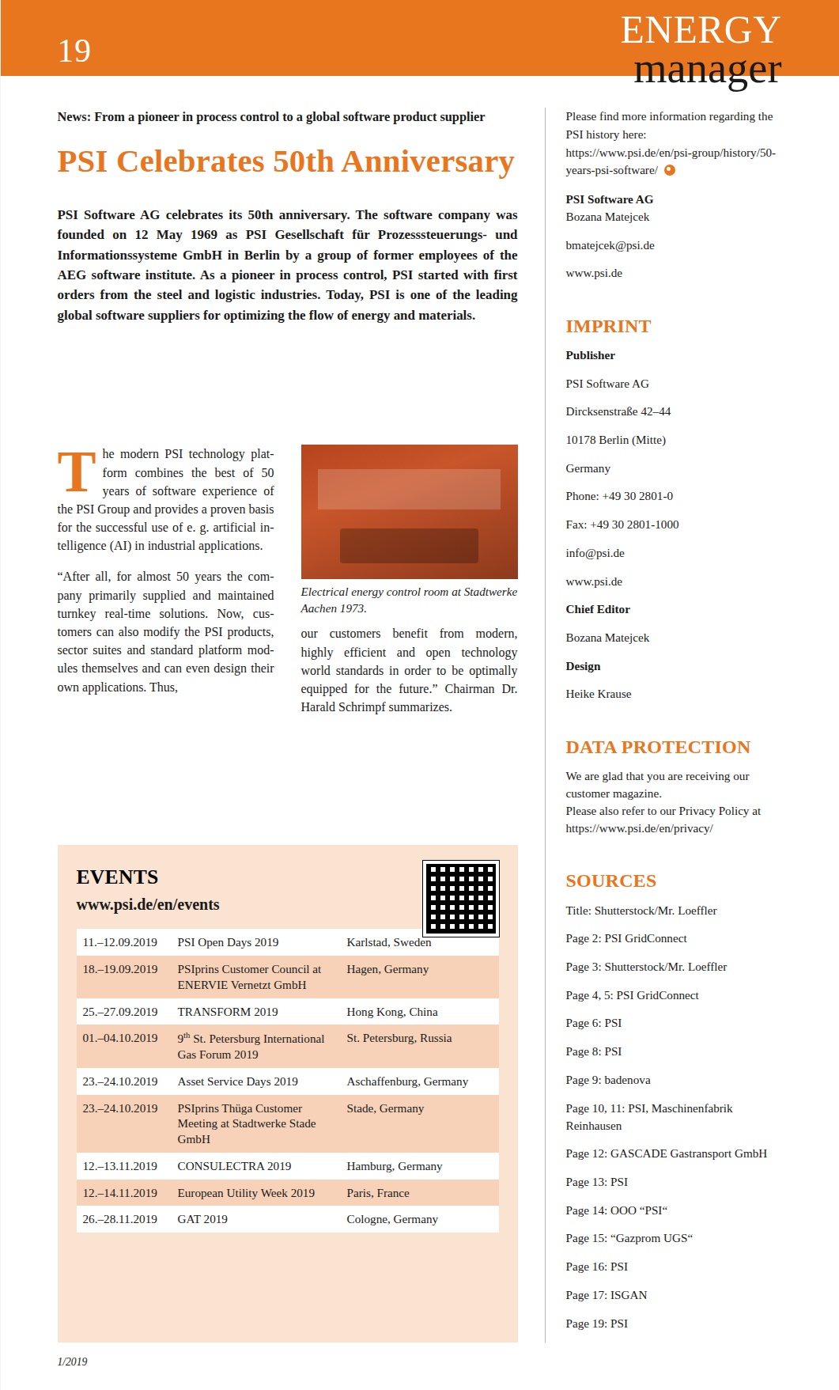19
ENERGY
manager
News: From a pioneer in process control to a global software product supplier
PSI Celebrates 50th Anniversary
PSI Software AG celebrates its 50th anniversary. The software company was founded on 12 May 1969 as PSI Gesellschaft für Prozesssteuerungs- und Informationssysteme GmbH in Berlin by a group of former employees of the AEG software institute. As a pioneer in process control, PSI started with first orders from the steel and logistic industries. Today, PSI is one of the leading global software suppliers for optimizing the flow of energy and materials.
The modern PSI technology platform combines the best of 50 years of software experience of the PSI Group and provides a proven basis for the successful use of e. g. artificial intelligence (AI) in industrial applications.
“After all, for almost 50 years the company primarily supplied and maintained turnkey real-time solutions. Now, customers can also modify the PSI products, sector suites and standard platform modules themselves and can even design their own applications. Thus,
Electrical energy control room at Stadtwerke Aachen 1973.
our customers benefit from modern, highly efficient and open technology world standards in order to be optimally equipped for the future.” Chairman Dr. Harald Schrimpf summarizes.
EVENTS
www.psi.de/en/events
| 11.–12.09.2019 | PSI Open Days 2019 | Karlstad, Sweden |
| 18.–19.09.2019 | PSIprins Customer Council at ENERVIE Vernetzt GmbH | Hagen, Germany |
| 25.–27.09.2019 | TRANSFORM 2019 | Hong Kong, China |
| 01.–04.10.2019 | 9 th St. Petersburg International Gas Forum 2019 | St. Petersburg, Russia |
| 23.–24.10.2019 | Asset Service Days 2019 | Aschaffenburg, Germany |
| 23.–24.10.2019 | PSIprins Thüga Customer Meeting at Stadtwerke Stade GmbH | Stade, Germany |
| 12.–13.11.2019 | CONSULECTRA 2019 | Hamburg, Germany |
| 12.–14.11.2019 | European Utility Week 2019 | Paris, France |
| 26.–28.11.2019 | GAT 2019 | Cologne, Germany |
Please find more information regarding the PSI history here:
https://www.psi.de/en/psi-group/history/50-years-psi-software/
PSI Software AG
Bozana Matejcek
bmatejcek@psi.de
www.psi.de
IMPRINT
Publisher
PSI Software AG
Dircksenstraße 42–44
10178 Berlin (Mitte)
Germany
Phone: +49 30 2801-0
Fax: +49 30 2801-1000
info@psi.de
www.psi.de
Chief Editor
Bozana Matejcek
Design
Heike Krause
DATA PROTECTION
We are glad that you are receiving our customer magazine.
Please also refer to our Privacy Policy at https://www.psi.de/en/privacy/
SOURCES
Title: Shutterstock/Mr. Loeffler
Page 2: PSI GridConnect
Page 3: Shutterstock/Mr. Loeffler
Page 4, 5: PSI GridConnect
Page 6: PSI
Page 8: PSI
Page 9: badenova
Page 10, 11: PSI, Maschinenfabrik Reinhausen
Page 12: GASCADE Gastransport GmbH
Page 13: PSI
Page 14: OOO “PSI“
Page 15: “Gazprom UGS“
Page 16: PSI
Page 17: ISGAN
Page 19: PSI
1/2019